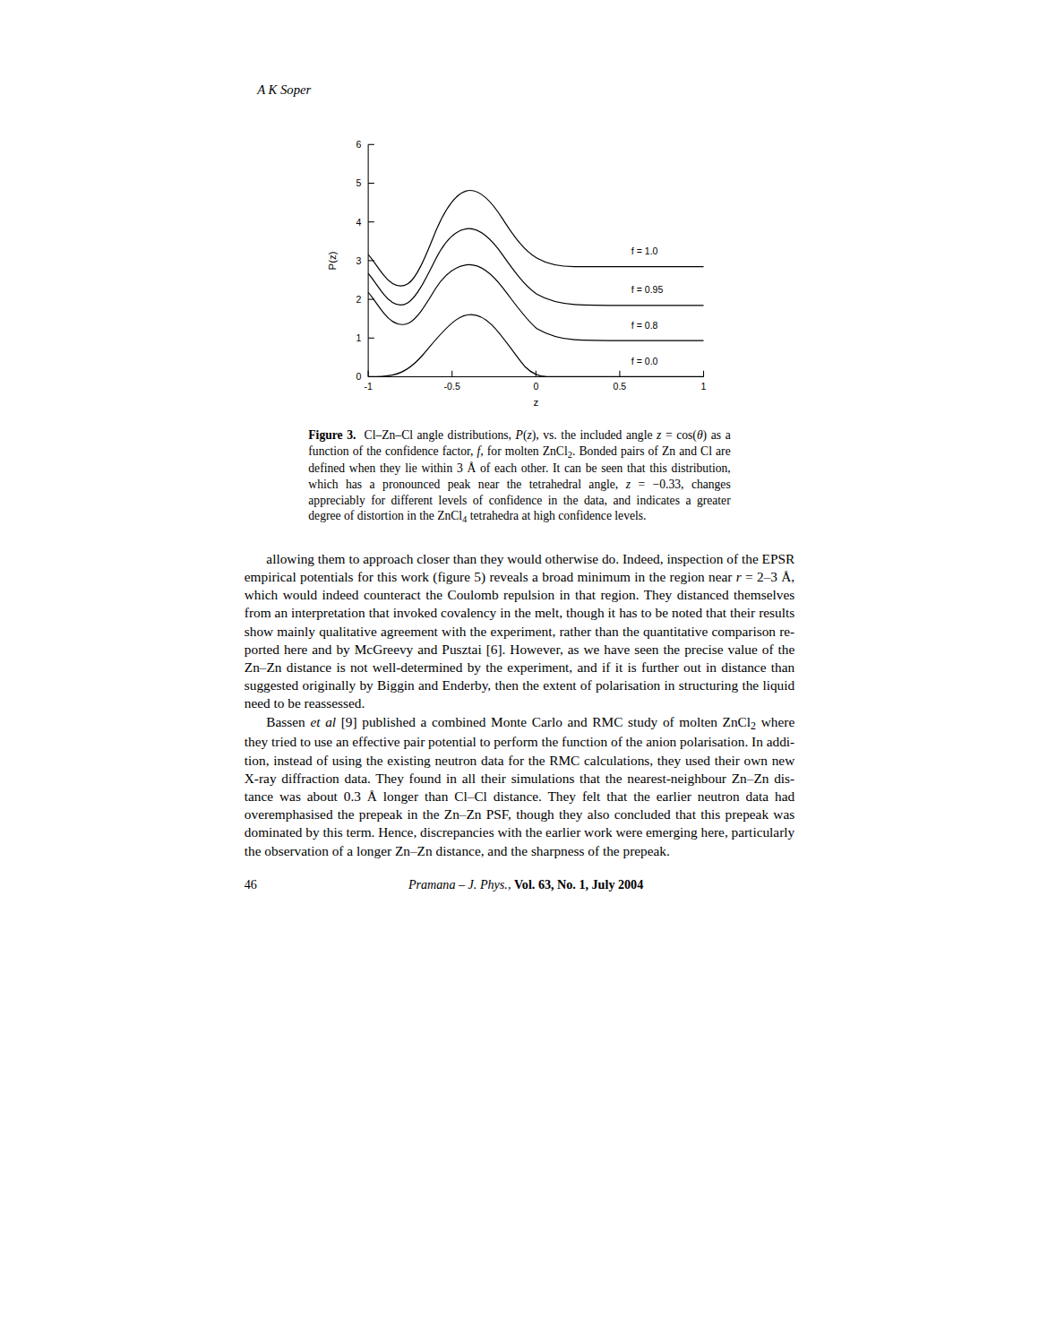A K Soper
0 1 2 3 4 5 6 P(z) -1 -0.5 0 0.5 1 z f = 1.0 f = 0.95 f = 0.8 f = 0.0
Figure 3. Cl–Zn–Cl angle distributions, P(z), vs. the included angle z = cos(θ) as a function of the confidence factor, f, for molten ZnCl2. Bonded pairs of Zn and Cl are defined when they lie within 3 Å of each other. It can be seen that this distribution, which has a pronounced peak near the tetrahedral angle, z = −0.33, changes appreciably for different levels of confidence in the data, and indicates a greater degree of distortion in the ZnCl4 tetrahedra at high confidence levels.
allowing them to approach closer than they would otherwise do. Indeed, inspection of the EPSR empirical potentials for this work (figure 5) reveals a broad minimum in the region near r = 2–3 Å, which would indeed counteract the Coulomb repulsion in that region. They distanced themselves from an interpretation that invoked covalency in the melt, though it has to be noted that their results show mainly qualitative agreement with the experiment, rather than the quantitative comparison reported here and by McGreevy and Pusztai [6]. However, as we have seen the precise value of the Zn–Zn distance is not well-determined by the experiment, and if it is further out in distance than suggested originally by Biggin and Enderby, then the extent of polarisation in structuring the liquid need to be reassessed.
Bassen et al [9] published a combined Monte Carlo and RMC study of molten ZnCl2 where they tried to use an effective pair potential to perform the function of the anion polarisation. In addition, instead of using the existing neutron data for the RMC calculations, they used their own new X-ray diffraction data. They found in all their simulations that the nearest-neighbour Zn–Zn distance was about 0.3 Å longer than Cl–Cl distance. They felt that the earlier neutron data had overemphasised the prepeak in the Zn–Zn PSF, though they also concluded that this prepeak was dominated by this term. Hence, discrepancies with the earlier work were emerging here, particularly the observation of a longer Zn–Zn distance, and the sharpness of the prepeak.
46
Pramana – J. Phys., Vol. 63, No. 1, July 2004